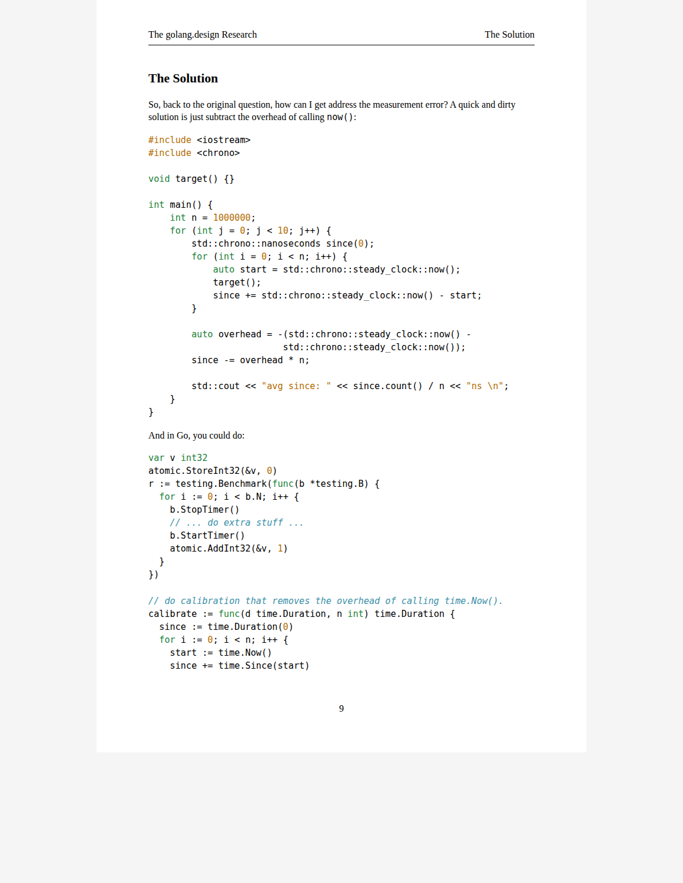The golang.design Research The Solution
The Solution
So, back to the original question, how can I get address the measurement error? A quick and dirty solution is just subtract the overhead of calling now():
#include <iostream>
#include <chrono>

void target() {}

int main() {
    int n = 1000000;
    for (int j = 0; j < 10; j++) {
        std::chrono::nanoseconds since(0);
        for (int i = 0; i < n; i++) {
            auto start = std::chrono::steady_clock::now();
            target();
            since += std::chrono::steady_clock::now() - start;
        }

        auto overhead = -(std::chrono::steady_clock::now() -
                         std::chrono::steady_clock::now());
        since -= overhead * n;

        std::cout << "avg since: " << since.count() / n << "ns \n";
    }
}
And in Go, you could do:
var v int32
atomic.StoreInt32(&v, 0)
r := testing.Benchmark(func(b *testing.B) {
  for i := 0; i < b.N; i++ {
    b.StopTimer()
    // ... do extra stuff ...
    b.StartTimer()
    atomic.AddInt32(&v, 1)
  }
})

// do calibration that removes the overhead of calling time.Now().
calibrate := func(d time.Duration, n int) time.Duration {
  since := time.Duration(0)
  for i := 0; i < n; i++ {
    start := time.Now()
    since += time.Since(start)
9